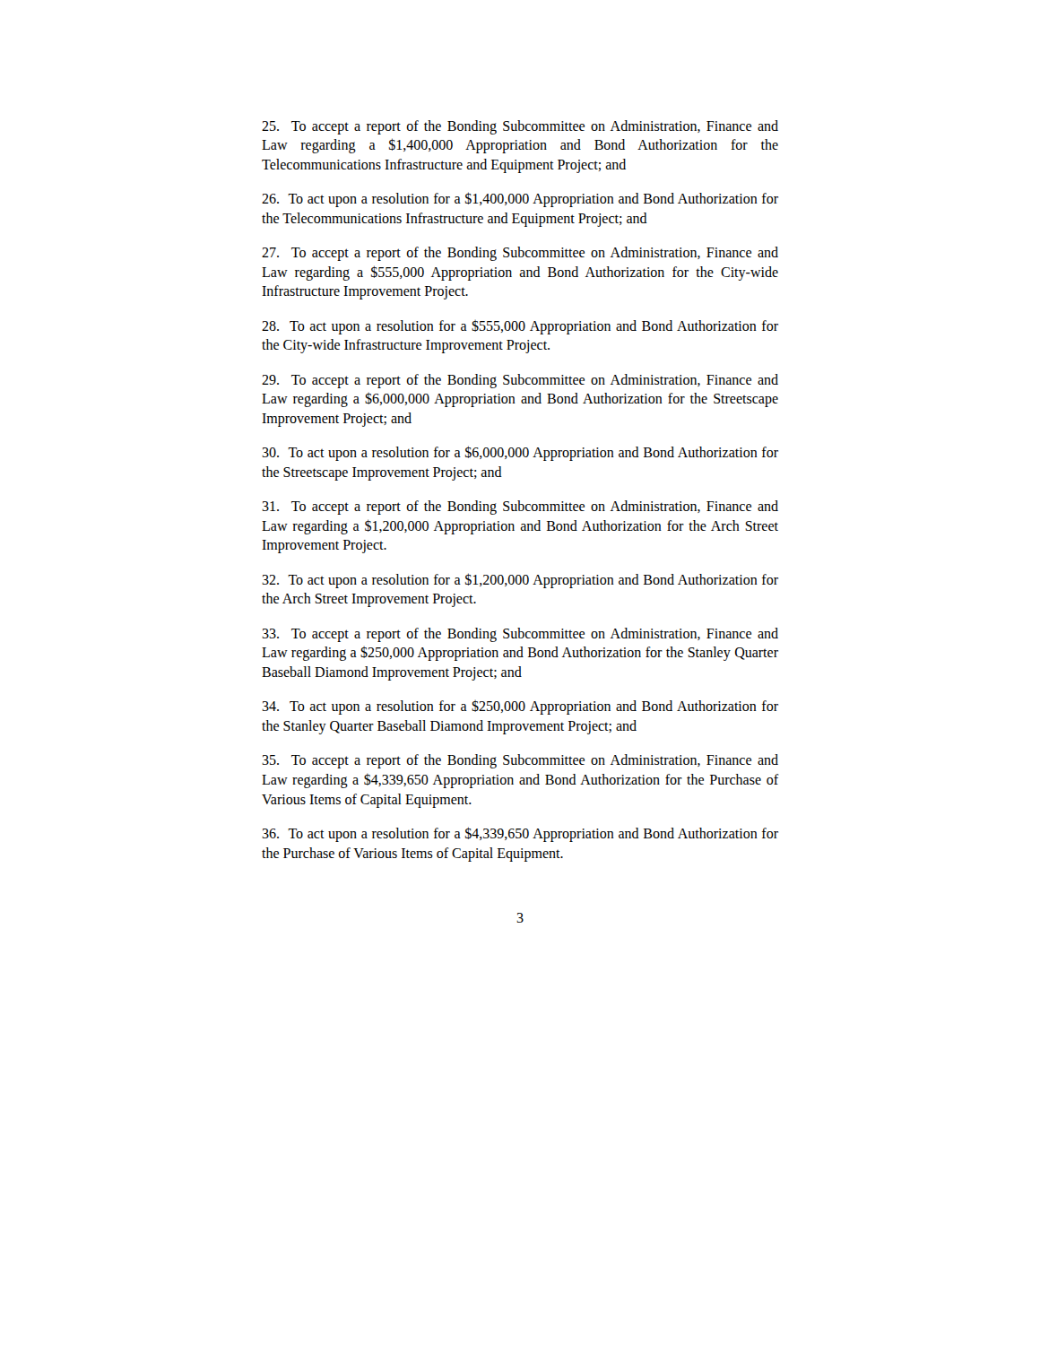25. To accept a report of the Bonding Subcommittee on Administration, Finance and Law regarding a $1,400,000 Appropriation and Bond Authorization for the Telecommunications Infrastructure and Equipment Project; and
26. To act upon a resolution for a $1,400,000 Appropriation and Bond Authorization for the Telecommunications Infrastructure and Equipment Project; and
27. To accept a report of the Bonding Subcommittee on Administration, Finance and Law regarding a $555,000 Appropriation and Bond Authorization for the City-wide Infrastructure Improvement Project.
28. To act upon a resolution for a $555,000 Appropriation and Bond Authorization for the City-wide Infrastructure Improvement Project.
29. To accept a report of the Bonding Subcommittee on Administration, Finance and Law regarding a $6,000,000 Appropriation and Bond Authorization for the Streetscape Improvement Project; and
30. To act upon a resolution for a $6,000,000 Appropriation and Bond Authorization for the Streetscape Improvement Project; and
31. To accept a report of the Bonding Subcommittee on Administration, Finance and Law regarding a $1,200,000 Appropriation and Bond Authorization for the Arch Street Improvement Project.
32. To act upon a resolution for a $1,200,000 Appropriation and Bond Authorization for the Arch Street Improvement Project.
33. To accept a report of the Bonding Subcommittee on Administration, Finance and Law regarding a $250,000 Appropriation and Bond Authorization for the Stanley Quarter Baseball Diamond Improvement Project; and
34. To act upon a resolution for a $250,000 Appropriation and Bond Authorization for the Stanley Quarter Baseball Diamond Improvement Project; and
35. To accept a report of the Bonding Subcommittee on Administration, Finance and Law regarding a $4,339,650 Appropriation and Bond Authorization for the Purchase of Various Items of Capital Equipment.
36. To act upon a resolution for a $4,339,650 Appropriation and Bond Authorization for the Purchase of Various Items of Capital Equipment.
3